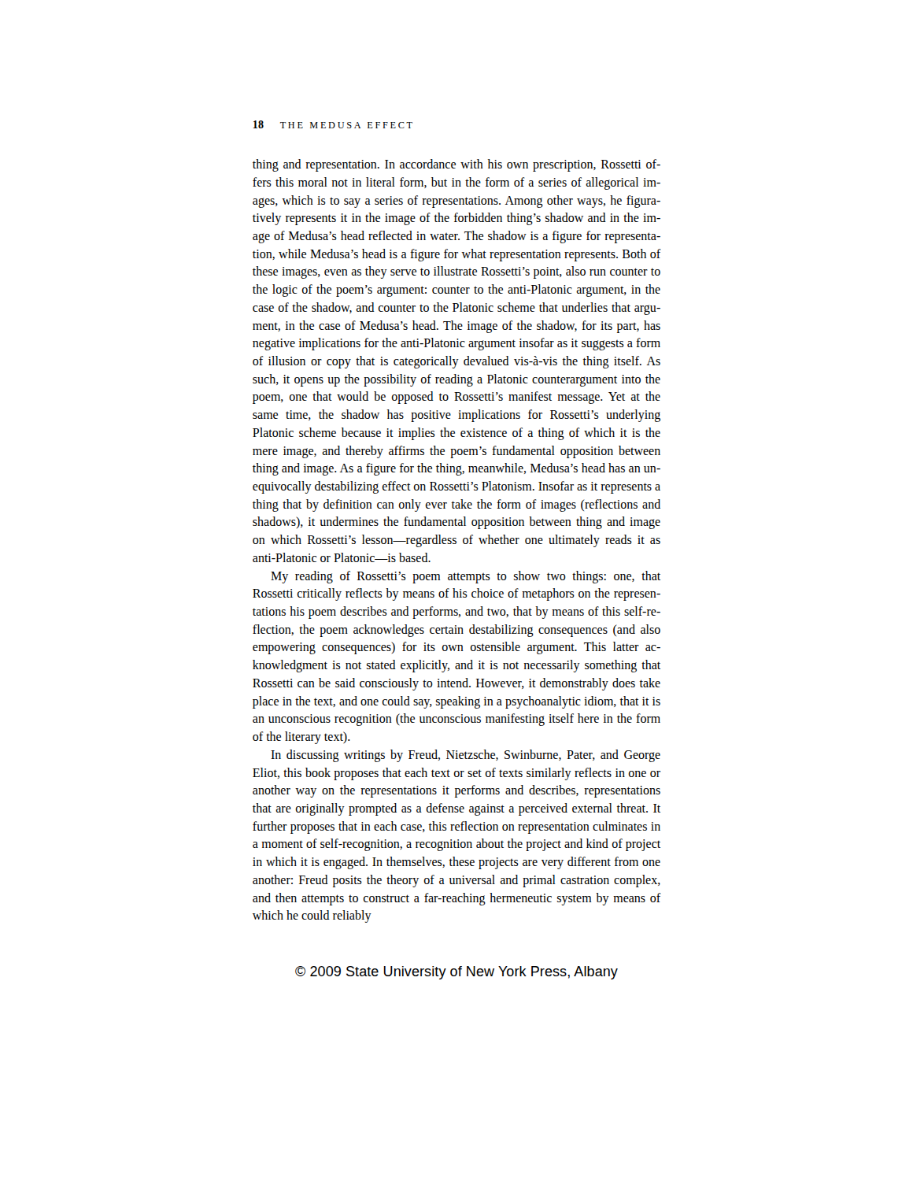18 The Medusa Effect
thing and representation. In accordance with his own prescription, Rossetti offers this moral not in literal form, but in the form of a series of allegorical images, which is to say a series of representations. Among other ways, he figuratively represents it in the image of the forbidden thing’s shadow and in the image of Medusa’s head reflected in water. The shadow is a figure for representation, while Medusa’s head is a figure for what representation represents. Both of these images, even as they serve to illustrate Rossetti’s point, also run counter to the logic of the poem’s argument: counter to the anti-Platonic argument, in the case of the shadow, and counter to the Platonic scheme that underlies that argument, in the case of Medusa’s head. The image of the shadow, for its part, has negative implications for the anti-Platonic argument insofar as it suggests a form of illusion or copy that is categorically devalued vis-à-vis the thing itself. As such, it opens up the possibility of reading a Platonic counterargument into the poem, one that would be opposed to Rossetti’s manifest message. Yet at the same time, the shadow has positive implications for Rossetti’s underlying Platonic scheme because it implies the existence of a thing of which it is the mere image, and thereby affirms the poem’s fundamental opposition between thing and image. As a figure for the thing, meanwhile, Medusa’s head has an unequivocally destabilizing effect on Rossetti’s Platonism. Insofar as it represents a thing that by definition can only ever take the form of images (reflections and shadows), it undermines the fundamental opposition between thing and image on which Rossetti’s lesson—regardless of whether one ultimately reads it as anti-Platonic or Platonic—is based.
My reading of Rossetti’s poem attempts to show two things: one, that Rossetti critically reflects by means of his choice of metaphors on the representations his poem describes and performs, and two, that by means of this self-reflection, the poem acknowledges certain destabilizing consequences (and also empowering consequences) for its own ostensible argument. This latter acknowledgment is not stated explicitly, and it is not necessarily something that Rossetti can be said consciously to intend. However, it demonstrably does take place in the text, and one could say, speaking in a psychoanalytic idiom, that it is an unconscious recognition (the unconscious manifesting itself here in the form of the literary text).
In discussing writings by Freud, Nietzsche, Swinburne, Pater, and George Eliot, this book proposes that each text or set of texts similarly reflects in one or another way on the representations it performs and describes, representations that are originally prompted as a defense against a perceived external threat. It further proposes that in each case, this reflection on representation culminates in a moment of self-recognition, a recognition about the project and kind of project in which it is engaged. In themselves, these projects are very different from one another: Freud posits the theory of a universal and primal castration complex, and then attempts to construct a far-reaching hermeneutic system by means of which he could reliably
© 2009 State University of New York Press, Albany